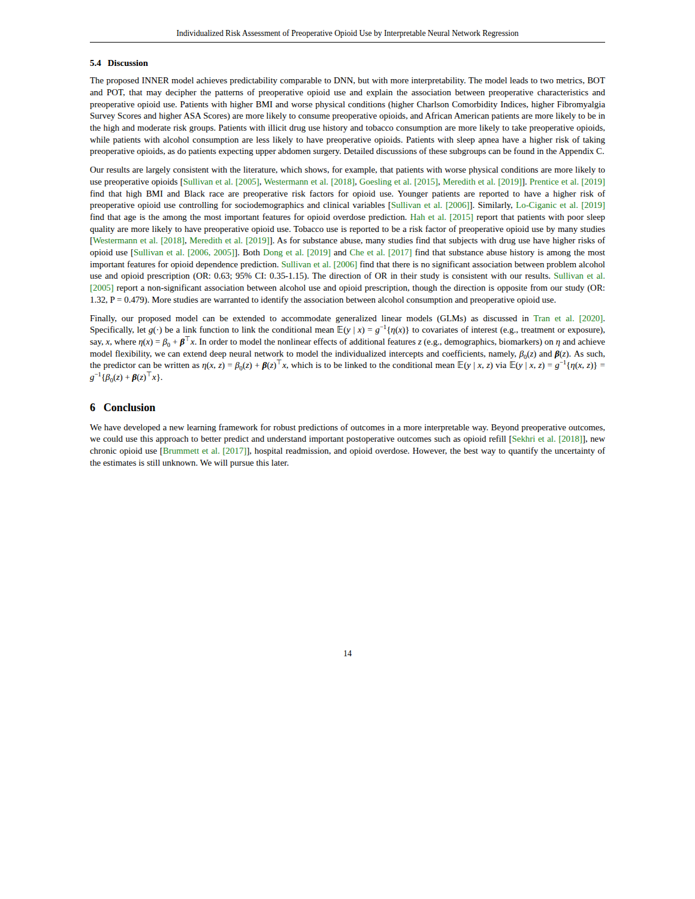Individualized Risk Assessment of Preoperative Opioid Use by Interpretable Neural Network Regression
5.4 Discussion
The proposed INNER model achieves predictability comparable to DNN, but with more interpretability. The model leads to two metrics, BOT and POT, that may decipher the patterns of preoperative opioid use and explain the association between preoperative characteristics and preoperative opioid use. Patients with higher BMI and worse physical conditions (higher Charlson Comorbidity Indices, higher Fibromyalgia Survey Scores and higher ASA Scores) are more likely to consume preoperative opioids, and African American patients are more likely to be in the high and moderate risk groups. Patients with illicit drug use history and tobacco consumption are more likely to take preoperative opioids, while patients with alcohol consumption are less likely to have preoperative opioids. Patients with sleep apnea have a higher risk of taking preoperative opioids, as do patients expecting upper abdomen surgery. Detailed discussions of these subgroups can be found in the Appendix C.
Our results are largely consistent with the literature, which shows, for example, that patients with worse physical conditions are more likely to use preoperative opioids [Sullivan et al. [2005], Westermann et al. [2018], Goesling et al. [2015], Meredith et al. [2019]]. Prentice et al. [2019] find that high BMI and Black race are preoperative risk factors for opioid use. Younger patients are reported to have a higher risk of preoperative opioid use controlling for sociodemographics and clinical variables [Sullivan et al. [2006]]. Similarly, Lo-Ciganic et al. [2019] find that age is the among the most important features for opioid overdose prediction. Hah et al. [2015] report that patients with poor sleep quality are more likely to have preoperative opioid use. Tobacco use is reported to be a risk factor of preoperative opioid use by many studies [Westermann et al. [2018], Meredith et al. [2019]]. As for substance abuse, many studies find that subjects with drug use have higher risks of opioid use [Sullivan et al. [2006, 2005]]. Both Dong et al. [2019] and Che et al. [2017] find that substance abuse history is among the most important features for opioid dependence prediction. Sullivan et al. [2006] find that there is no significant association between problem alcohol use and opioid prescription (OR: 0.63; 95% CI: 0.35-1.15). The direction of OR in their study is consistent with our results. Sullivan et al. [2005] report a non-significant association between alcohol use and opioid prescription, though the direction is opposite from our study (OR: 1.32, P = 0.479). More studies are warranted to identify the association between alcohol consumption and preoperative opioid use.
Finally, our proposed model can be extended to accommodate generalized linear models (GLMs) as discussed in Tran et al. [2020]. Specifically, let g(·) be a link function to link the conditional mean 𝔼(y | x) = g−1{η(x)} to covariates of interest (e.g., treatment or exposure), say, x, where η(x) = β0 + β⊤x. In order to model the nonlinear effects of additional features z (e.g., demographics, biomarkers) on η and achieve model flexibility, we can extend deep neural network to model the individualized intercepts and coefficients, namely, β0(z) and β(z). As such, the predictor can be written as η(x, z) = β0(z) + β(z)⊤x, which is to be linked to the conditional mean 𝔼(y | x, z) via 𝔼(y | x, z) = g−1{η(x, z)} = g−1{β0(z) + β(z)⊤x}.
6 Conclusion
We have developed a new learning framework for robust predictions of outcomes in a more interpretable way. Beyond preoperative outcomes, we could use this approach to better predict and understand important postoperative outcomes such as opioid refill [Sekhri et al. [2018]], new chronic opioid use [Brummett et al. [2017]], hospital readmission, and opioid overdose. However, the best way to quantify the uncertainty of the estimates is still unknown. We will pursue this later.
14